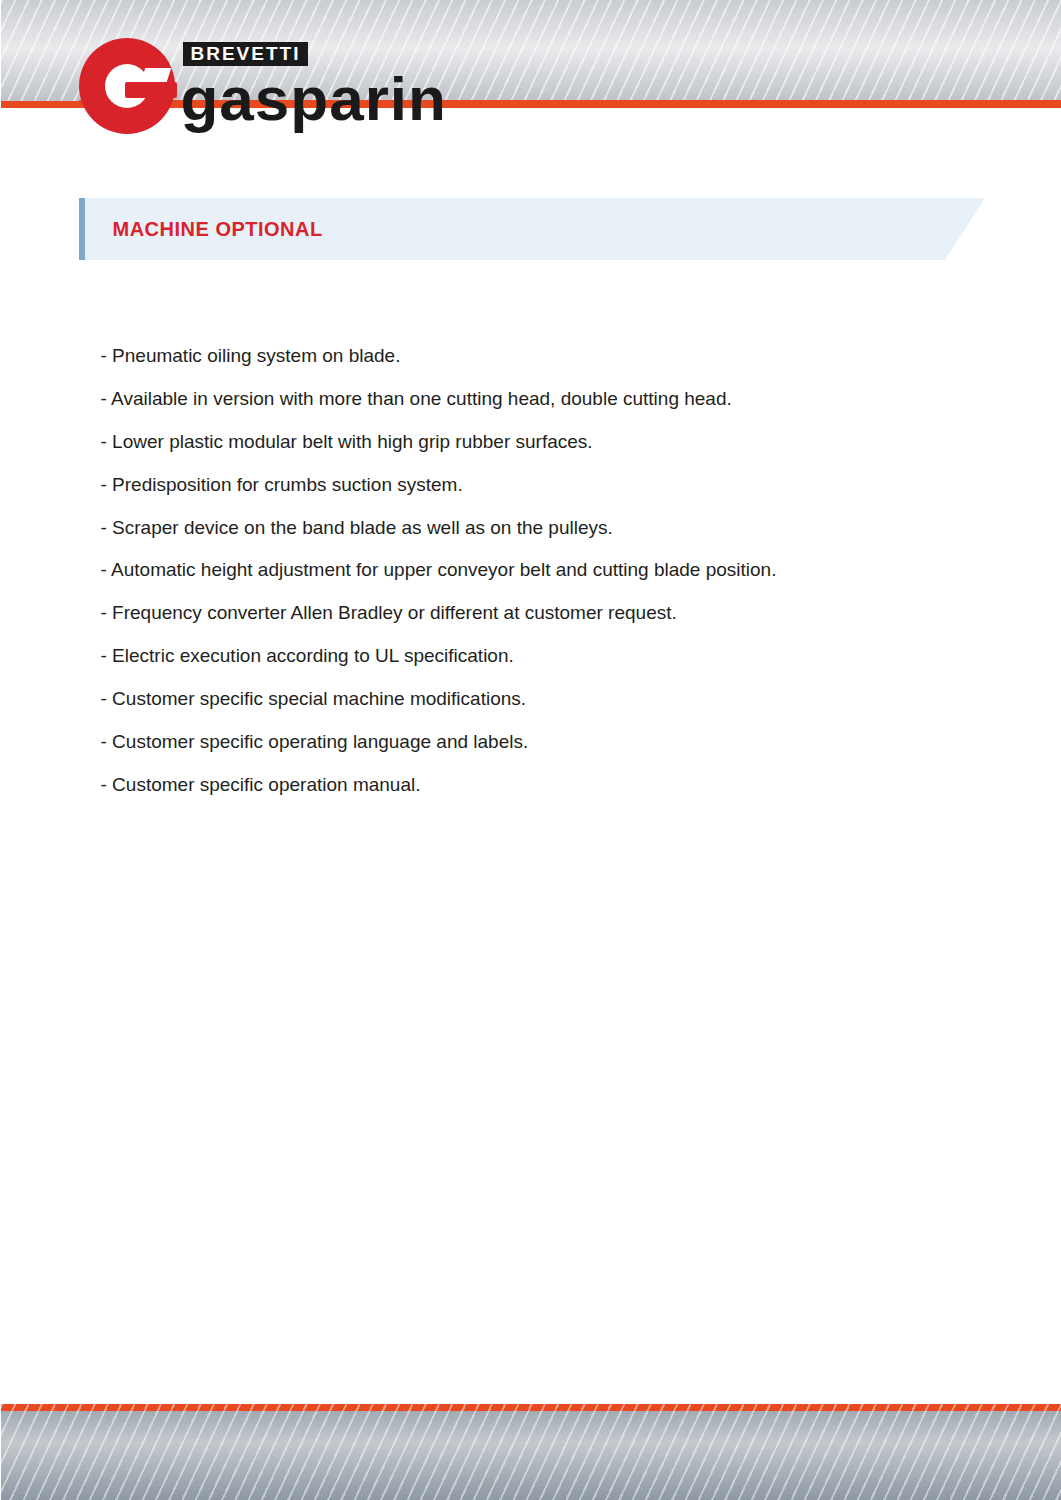BREVETTI gasparin
MACHINE OPTIONAL
- Pneumatic oiling system on blade.
- Available in version with more than one cutting head, double cutting head.
- Lower plastic modular belt with high grip rubber surfaces.
- Predisposition for crumbs suction system.
- Scraper device on the band blade as well as on the pulleys.
- Automatic height adjustment for upper conveyor belt and cutting blade position.
- Frequency converter Allen Bradley or different at customer request.
- Electric execution according to UL specification.
- Customer specific special machine modifications.
- Customer specific operating language and labels.
- Customer specific operation manual.